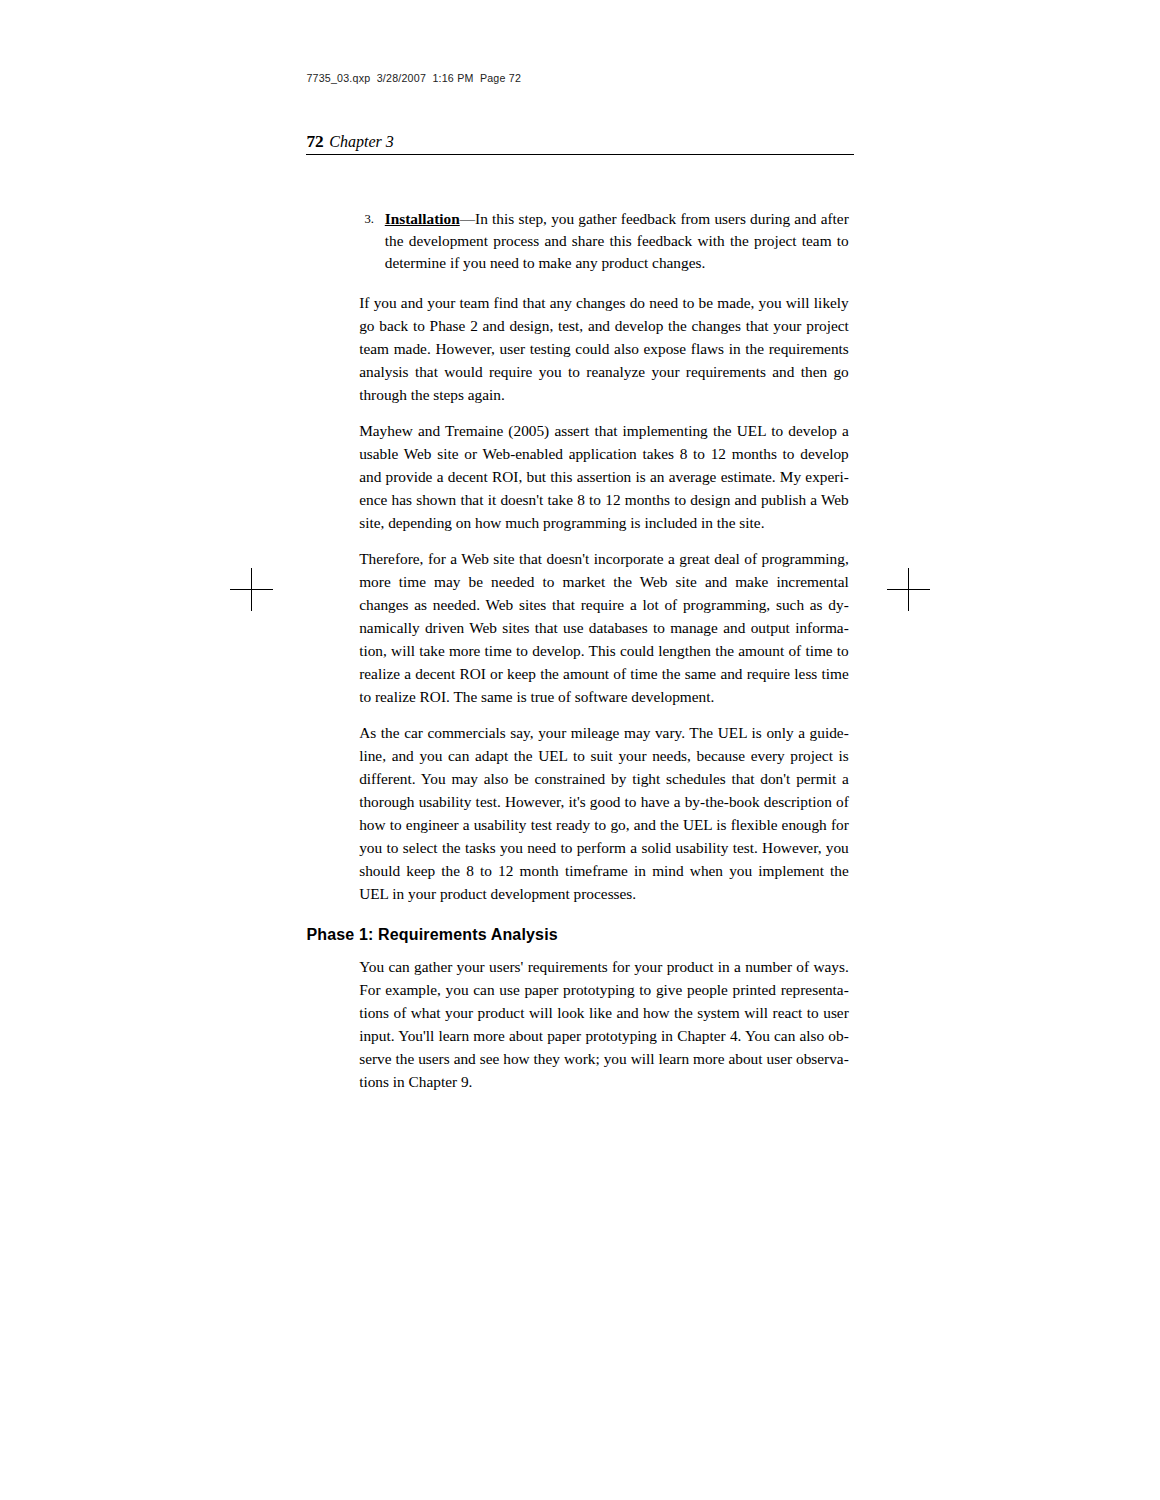7735_03.qxp 3/28/2007 1:16 PM Page 72
72 Chapter 3
Installation—In this step, you gather feedback from users during and after the development process and share this feedback with the project team to determine if you need to make any product changes.
If you and your team find that any changes do need to be made, you will likely go back to Phase 2 and design, test, and develop the changes that your project team made. However, user testing could also expose flaws in the requirements analysis that would require you to reanalyze your requirements and then go through the steps again.
Mayhew and Tremaine (2005) assert that implementing the UEL to develop a usable Web site or Web-enabled application takes 8 to 12 months to develop and provide a decent ROI, but this assertion is an average estimate. My experience has shown that it doesn't take 8 to 12 months to design and publish a Web site, depending on how much programming is included in the site.
Therefore, for a Web site that doesn't incorporate a great deal of programming, more time may be needed to market the Web site and make incremental changes as needed. Web sites that require a lot of programming, such as dynamically driven Web sites that use databases to manage and output information, will take more time to develop. This could lengthen the amount of time to realize a decent ROI or keep the amount of time the same and require less time to realize ROI. The same is true of software development.
As the car commercials say, your mileage may vary. The UEL is only a guideline, and you can adapt the UEL to suit your needs, because every project is different. You may also be constrained by tight schedules that don't permit a thorough usability test. However, it's good to have a by-the-book description of how to engineer a usability test ready to go, and the UEL is flexible enough for you to select the tasks you need to perform a solid usability test. However, you should keep the 8 to 12 month timeframe in mind when you implement the UEL in your product development processes.
Phase 1: Requirements Analysis
You can gather your users' requirements for your product in a number of ways. For example, you can use paper prototyping to give people printed representations of what your product will look like and how the system will react to user input. You'll learn more about paper prototyping in Chapter 4. You can also observe the users and see how they work; you will learn more about user observations in Chapter 9.